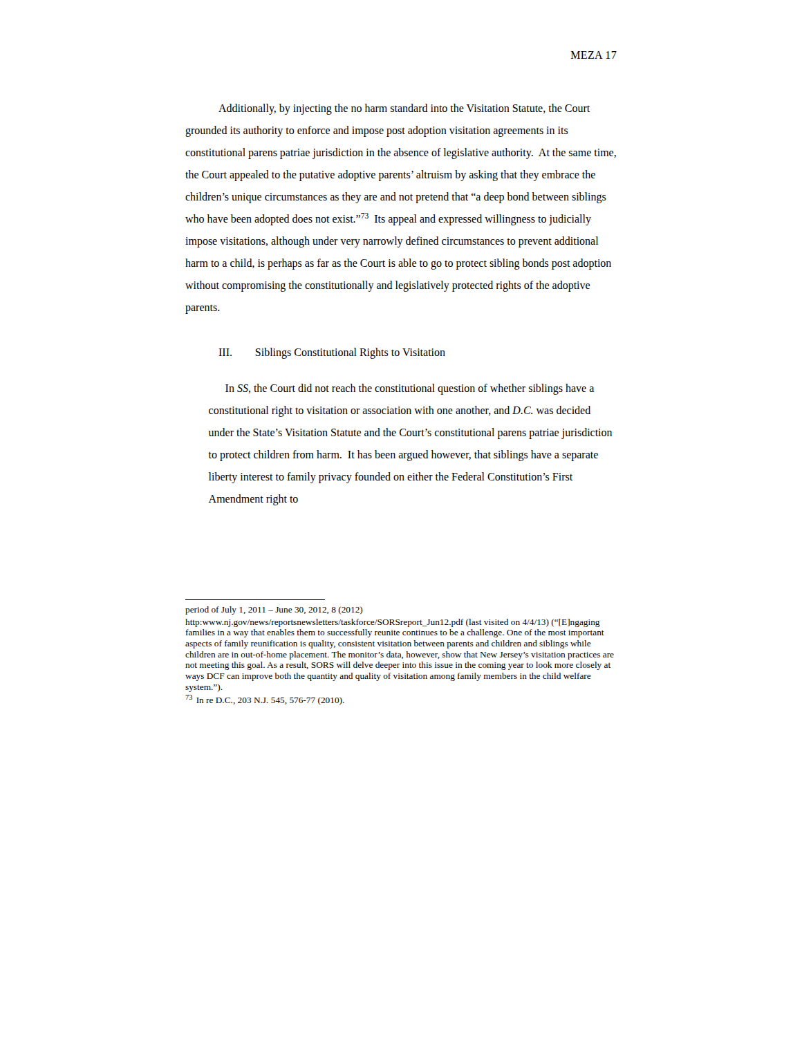MEZA 17
Additionally, by injecting the no harm standard into the Visitation Statute, the Court grounded its authority to enforce and impose post adoption visitation agreements in its constitutional parens patriae jurisdiction in the absence of legislative authority. At the same time, the Court appealed to the putative adoptive parents’ altruism by asking that they embrace the children’s unique circumstances as they are and not pretend that “a deep bond between siblings who have been adopted does not exist.”73 Its appeal and expressed willingness to judicially impose visitations, although under very narrowly defined circumstances to prevent additional harm to a child, is perhaps as far as the Court is able to go to protect sibling bonds post adoption without compromising the constitutionally and legislatively protected rights of the adoptive parents.
III. Siblings Constitutional Rights to Visitation
In SS, the Court did not reach the constitutional question of whether siblings have a constitutional right to visitation or association with one another, and D.C. was decided under the State’s Visitation Statute and the Court’s constitutional parens patriae jurisdiction to protect children from harm. It has been argued however, that siblings have a separate liberty interest to family privacy founded on either the Federal Constitution’s First Amendment right to
period of July 1, 2011 – June 30, 2012, 8 (2012)
http:www.nj.gov/news/reportsnewsletters/taskforce/SORSreport_Jun12.pdf (last visited on 4/4/13) (“[E]ngaging families in a way that enables them to successfully reunite continues to be a challenge. One of the most important aspects of family reunification is quality, consistent visitation between parents and children and siblings while children are in out-of-home placement. The monitor’s data, however, show that New Jersey’s visitation practices are not meeting this goal. As a result, SORS will delve deeper into this issue in the coming year to look more closely at ways DCF can improve both the quantity and quality of visitation among family members in the child welfare system.”).
73 In re D.C., 203 N.J. 545, 576-77 (2010).